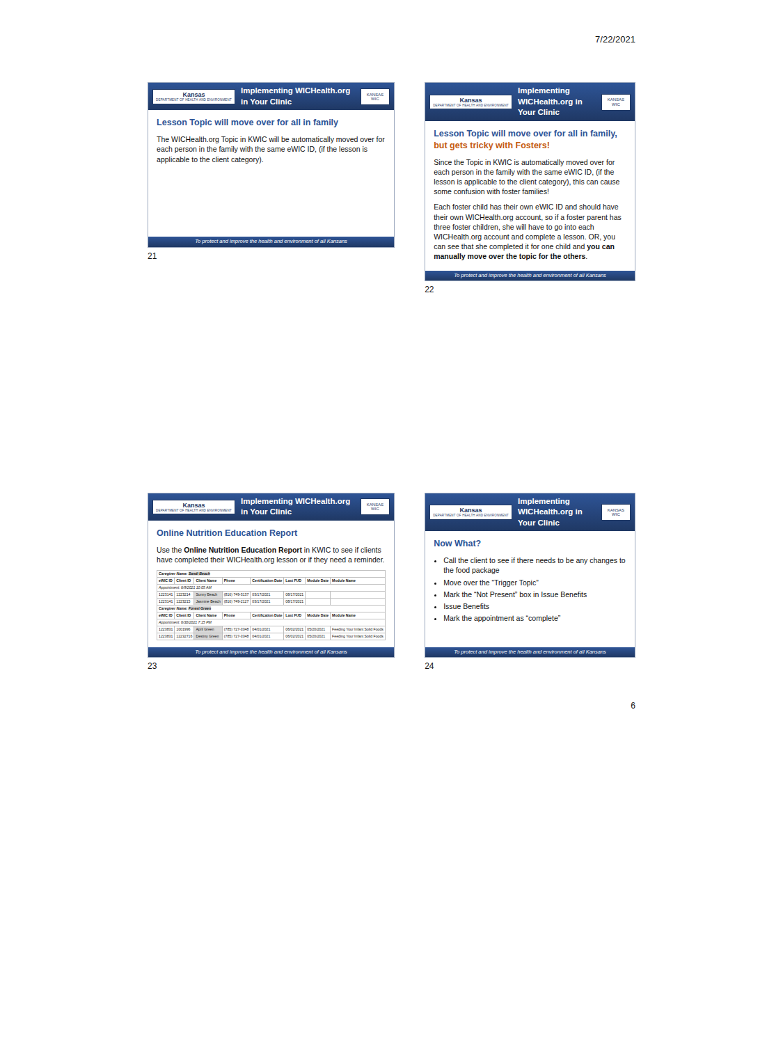7/22/2021
KansasDEPARTMENT OF HEALTH AND ENVIRONMENT
Implementing WICHealth.org in Your Clinic
KANSAS
WIC
Lesson Topic will move over for all in family
The WICHealth.org Topic in KWIC will be automatically moved over for each person in the family with the same eWIC ID, (if the lesson is applicable to the client category).
To protect and improve the health and environment of all Kansans
21
KansasDEPARTMENT OF HEALTH AND ENVIRONMENT
Implementing WICHealth.org in Your Clinic
KANSAS
WIC
Lesson Topic will move over for all in family,but gets tricky with Fosters!
Since the Topic in KWIC is automatically moved over for each person in the family with the same eWIC ID, (if the lesson is applicable to the client category), this can cause some confusion with foster families!
Each foster child has their own eWIC ID and should have their own WICHealth.org account, so if a foster parent has three foster children, she will have to go into each WICHealth.org account and complete a lesson. OR, you can see that she completed it for one child and you can manually move over the topic for the others.
To protect and improve the health and environment of all Kansans
22
KansasDEPARTMENT OF HEALTH AND ENVIRONMENT
Implementing WICHealth.org in Your Clinic
KANSAS
WIC
Online Nutrition Education Report
Use the Online Nutrition Education Report in KWIC to see if clients have completed their WICHealth.org lesson or if they need a reminder.
| Caregiver Name: Sandi Beach |
| eWIC ID | Client ID | Client Name | Phone | Certification Date | Last FUD | Module Date | Module Name |
| Appointment: 6/9/2021 10:05 AM |
| 1223141 | 1223214 | Sunny Beach | (816) 749-3137 | 03/17/2021 | 08/17/2021 | | |
| 1223141 | 1223215 | Jasmine Beach | (816) 749-2127 | 03/17/2021 | 08/17/2021 | | |
| Caregiver Name: Forest Green |
| eWIC ID | Client ID | Client Name | Phone | Certification Date | Last FUD | Module Date | Module Name |
| Appointment: 6/30/2021 7:15 PM |
| 1223831 | 1001996 | April Green | (785) 727-3348 | 04/01/2021 | 06/02/2021 | 05/20/2021 | Feeding Your Infant Solid Foods |
| 1223831 | 12232716 | Destiny Green | (785) 727-3348 | 04/01/2021 | 06/02/2021 | 05/20/2021 | Feeding Your Infant Solid Foods |
To protect and improve the health and environment of all Kansans
23
KansasDEPARTMENT OF HEALTH AND ENVIRONMENT
Implementing WICHealth.org in Your Clinic
KANSAS
WIC
Now What?
Call the client to see if there needs to be any changes to the food package
Move over the “Trigger Topic”
Mark the “Not Present” box in Issue Benefits
Issue Benefits
Mark the appointment as “complete”
To protect and improve the health and environment of all Kansans
24
6